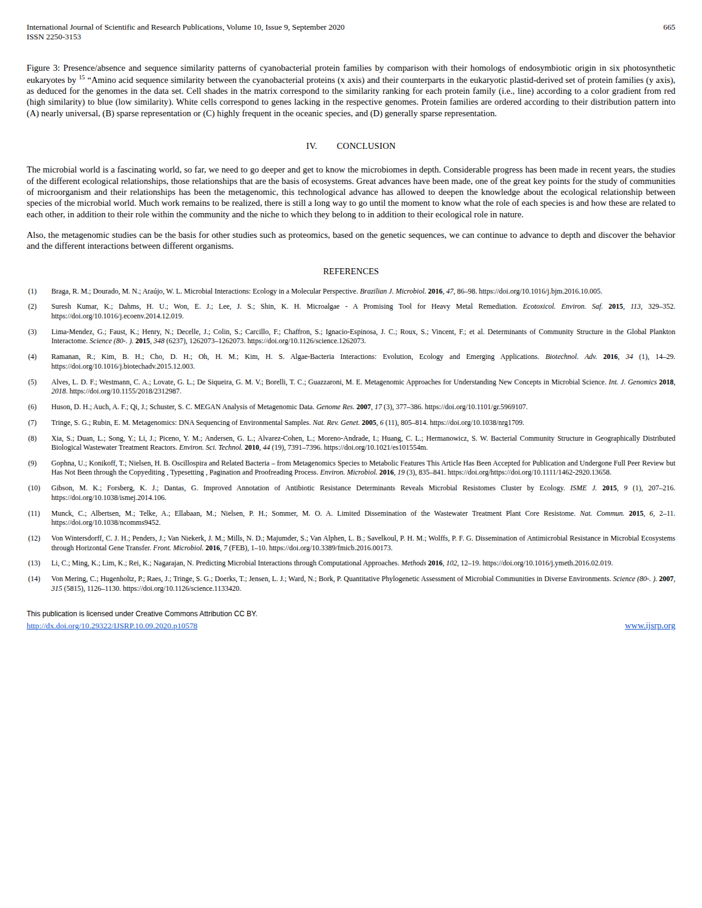International Journal of Scientific and Research Publications, Volume 10, Issue 9, September 2020
ISSN 2250-3153
665
Figure 3: Presence/absence and sequence similarity patterns of cyanobacterial protein families by comparison with their homologs of endosymbiotic origin in six photosynthetic eukaryotes by 15 “Amino acid sequence similarity between the cyanobacterial proteins (x axis) and their counterparts in the eukaryotic plastid-derived set of protein families (y axis), as deduced for the genomes in the data set. Cell shades in the matrix correspond to the similarity ranking for each protein family (i.e., line) according to a color gradient from red (high similarity) to blue (low similarity). White cells correspond to genes lacking in the respective genomes. Protein families are ordered according to their distribution pattern into (A) nearly universal, (B) sparse representation or (C) highly frequent in the oceanic species, and (D) generally sparse representation.
IV. CONCLUSION
The microbial world is a fascinating world, so far, we need to go deeper and get to know the microbiomes in depth. Considerable progress has been made in recent years, the studies of the different ecological relationships, those relationships that are the basis of ecosystems. Great advances have been made, one of the great key points for the study of communities of microorganism and their relationships has been the metagenomic, this technological advance has allowed to deepen the knowledge about the ecological relationship between species of the microbial world. Much work remains to be realized, there is still a long way to go until the moment to know what the role of each species is and how these are related to each other, in addition to their role within the community and the niche to which they belong to in addition to their ecological role in nature.
Also, the metagenomic studies can be the basis for other studies such as proteomics, based on the genetic sequences, we can continue to advance to depth and discover the behavior and the different interactions between different organisms.
REFERENCES
(1) Braga, R. M.; Dourado, M. N.; Araújo, W. L. Microbial Interactions: Ecology in a Molecular Perspective. Brazilian J. Microbiol. 2016, 47, 86–98. https://doi.org/10.1016/j.bjm.2016.10.005.
(2) Suresh Kumar, K.; Dahms, H. U.; Won, E. J.; Lee, J. S.; Shin, K. H. Microalgae - A Promising Tool for Heavy Metal Remediation. Ecotoxicol. Environ. Saf. 2015, 113, 329–352. https://doi.org/10.1016/j.ecoenv.2014.12.019.
(3) Lima-Mendez, G.; Faust, K.; Henry, N.; Decelle, J.; Colin, S.; Carcillo, F.; Chaffron, S.; Ignacio-Espinosa, J. C.; Roux, S.; Vincent, F.; et al. Determinants of Community Structure in the Global Plankton Interactome. Science (80-. ). 2015, 348 (6237), 1262073–1262073. https://doi.org/10.1126/science.1262073.
(4) Ramanan, R.; Kim, B. H.; Cho, D. H.; Oh, H. M.; Kim, H. S. Algae-Bacteria Interactions: Evolution, Ecology and Emerging Applications. Biotechnol. Adv. 2016, 34 (1), 14–29. https://doi.org/10.1016/j.biotechadv.2015.12.003.
(5) Alves, L. D. F.; Westmann, C. A.; Lovate, G. L.; De Siqueira, G. M. V.; Borelli, T. C.; Guazzaroni, M. E. Metagenomic Approaches for Understanding New Concepts in Microbial Science. Int. J. Genomics 2018, 2018. https://doi.org/10.1155/2018/2312987.
(6) Huson, D. H.; Auch, A. F.; Qi, J.; Schuster, S. C. MEGAN Analysis of Metagenomic Data. Genome Res. 2007, 17 (3), 377–386. https://doi.org/10.1101/gr.5969107.
(7) Tringe, S. G.; Rubin, E. M. Metagenomics: DNA Sequencing of Environmental Samples. Nat. Rev. Genet. 2005, 6 (11), 805–814. https://doi.org/10.1038/nrg1709.
(8) Xia, S.; Duan, L.; Song, Y.; Li, J.; Piceno, Y. M.; Andersen, G. L.; Alvarez-Cohen, L.; Moreno-Andrade, I.; Huang, C. L.; Hermanowicz, S. W. Bacterial Community Structure in Geographically Distributed Biological Wastewater Treatment Reactors. Environ. Sci. Technol. 2010, 44 (19), 7391–7396. https://doi.org/10.1021/es101554m.
(9) Gophna, U.; Konikoff, T.; Nielsen, H. B. Oscillospira and Related Bacteria – from Metagenomics Species to Metabolic Features This Article Has Been Accepted for Publication and Undergone Full Peer Review but Has Not Been through the Copyediting , Typesetting , Pagination and Proofreading Process. Environ. Microbiol. 2016, 19 (3), 835–841. https://doi.org/https://doi.org/10.1111/1462-2920.13658.
(10) Gibson, M. K.; Forsberg, K. J.; Dantas, G. Improved Annotation of Antibiotic Resistance Determinants Reveals Microbial Resistomes Cluster by Ecology. ISME J. 2015, 9 (1), 207–216. https://doi.org/10.1038/ismej.2014.106.
(11) Munck, C.; Albertsen, M.; Telke, A.; Ellabaan, M.; Nielsen, P. H.; Sommer, M. O. A. Limited Dissemination of the Wastewater Treatment Plant Core Resistome. Nat. Commun. 2015, 6, 2–11. https://doi.org/10.1038/ncomms9452.
(12) Von Wintersdorff, C. J. H.; Penders, J.; Van Niekerk, J. M.; Mills, N. D.; Majumder, S.; Van Alphen, L. B.; Savelkoul, P. H. M.; Wolffs, P. F. G. Dissemination of Antimicrobial Resistance in Microbial Ecosystems through Horizontal Gene Transfer. Front. Microbiol. 2016, 7 (FEB), 1–10. https://doi.org/10.3389/fmicb.2016.00173.
(13) Li, C.; Ming, K.; Lim, K.; Rei, K.; Nagarajan, N. Predicting Microbial Interactions through Computational Approaches. Methods 2016, 102, 12–19. https://doi.org/10.1016/j.ymeth.2016.02.019.
(14) Von Mering, C.; Hugenholtz, P.; Raes, J.; Tringe, S. G.; Doerks, T.; Jensen, L. J.; Ward, N.; Bork, P. Quantitative Phylogenetic Assessment of Microbial Communities in Diverse Environments. Science (80-. ). 2007, 315 (5815), 1126–1130. https://doi.org/10.1126/science.1133420.
This publication is licensed under Creative Commons Attribution CC BY.
http://dx.doi.org/10.29322/IJSRP.10.09.2020.p10578 www.ijsrp.org